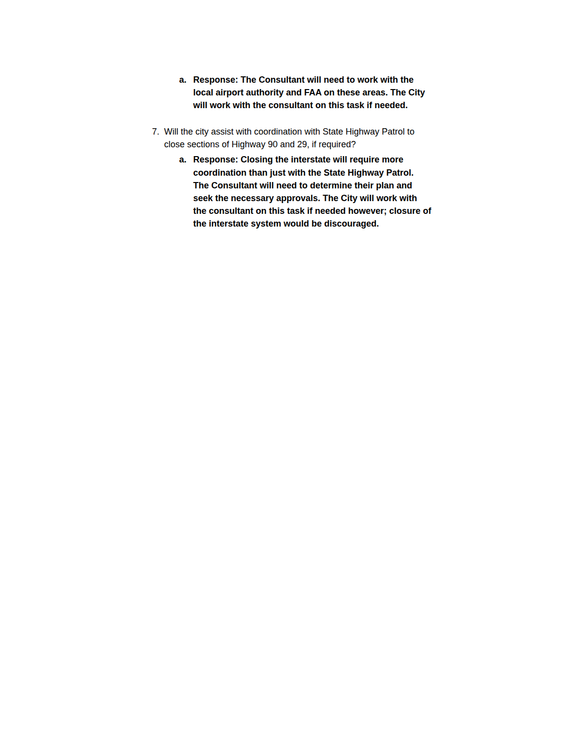a.
Response: The Consultant will need to work with the local airport authority and FAA on these areas. The City will work with the consultant on this task if needed.
7.
Will the city assist with coordination with State Highway Patrol to close sections of Highway 90 and 29, if required?
a.
Response: Closing the interstate will require more coordination than just with the State Highway Patrol. The Consultant will need to determine their plan and seek the necessary approvals. The City will work with the consultant on this task if needed however; closure of the interstate system would be discouraged.